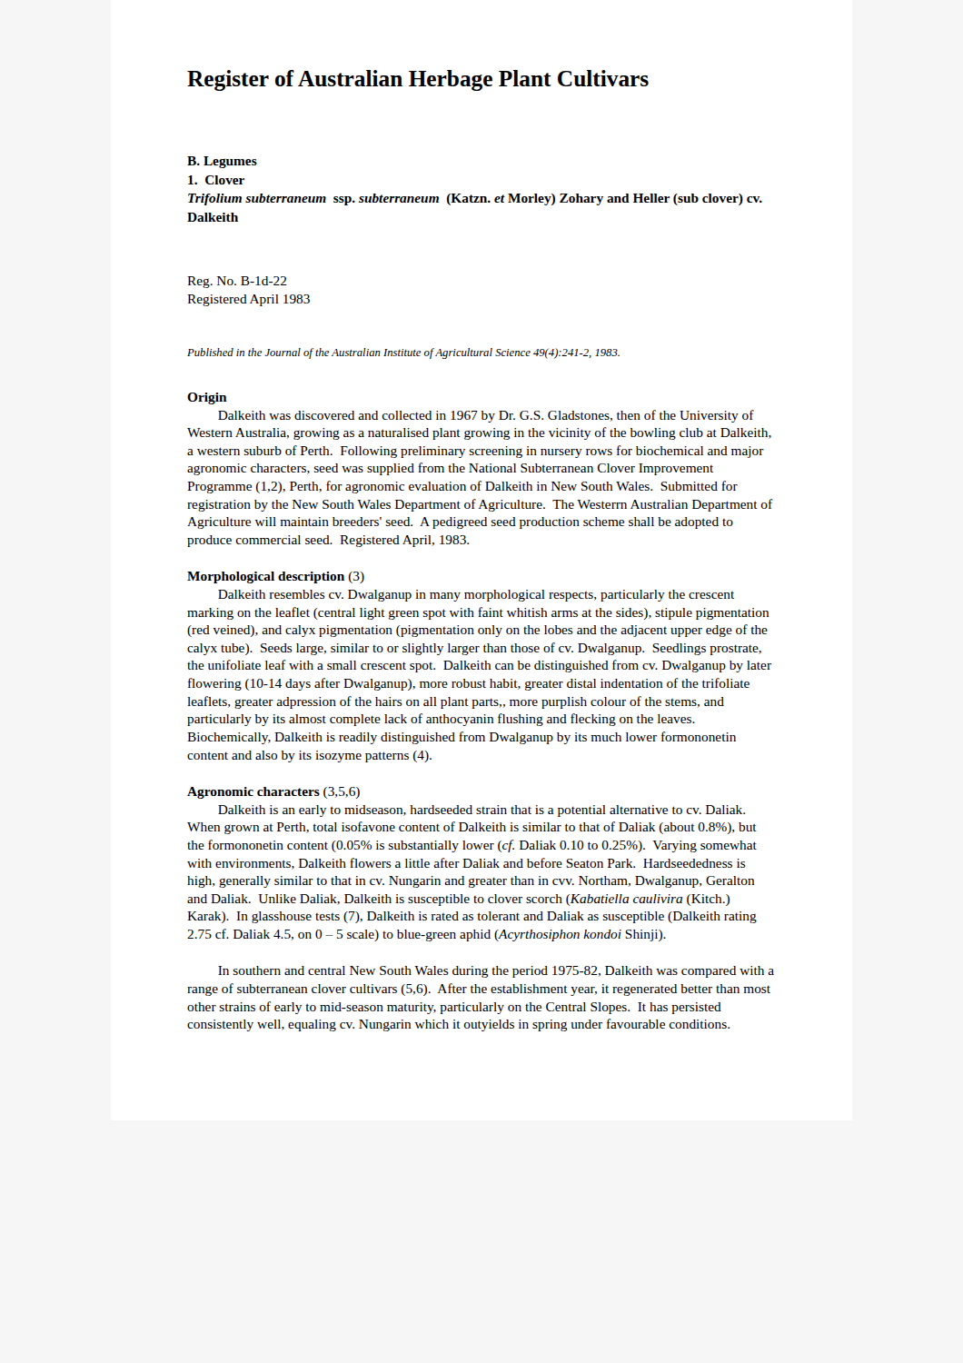Register of Australian Herbage Plant Cultivars
B. Legumes
1. Clover
Trifolium subterraneum ssp. subterraneum (Katzn. et Morley) Zohary and Heller (sub clover) cv. Dalkeith
Reg. No. B-1d-22
Registered April 1983
Published in the Journal of the Australian Institute of Agricultural Science 49(4):241-2, 1983.
Origin
Dalkeith was discovered and collected in 1967 by Dr. G.S. Gladstones, then of the University of Western Australia, growing as a naturalised plant growing in the vicinity of the bowling club at Dalkeith, a western suburb of Perth. Following preliminary screening in nursery rows for biochemical and major agronomic characters, seed was supplied from the National Subterranean Clover Improvement Programme (1,2), Perth, for agronomic evaluation of Dalkeith in New South Wales. Submitted for registration by the New South Wales Department of Agriculture. The Westerrn Australian Department of Agriculture will maintain breeders' seed. A pedigreed seed production scheme shall be adopted to produce commercial seed. Registered April, 1983.
Morphological description (3)
Dalkeith resembles cv. Dwalganup in many morphological respects, particularly the crescent marking on the leaflet (central light green spot with faint whitish arms at the sides), stipule pigmentation (red veined), and calyx pigmentation (pigmentation only on the lobes and the adjacent upper edge of the calyx tube). Seeds large, similar to or slightly larger than those of cv. Dwalganup. Seedlings prostrate, the unifoliate leaf with a small crescent spot. Dalkeith can be distinguished from cv. Dwalganup by later flowering (10-14 days after Dwalganup), more robust habit, greater distal indentation of the trifoliate leaflets, greater adpression of the hairs on all plant parts,, more purplish colour of the stems, and particularly by its almost complete lack of anthocyanin flushing and flecking on the leaves. Biochemically, Dalkeith is readily distinguished from Dwalganup by its much lower formononetin content and also by its isozyme patterns (4).
Agronomic characters (3,5,6)
Dalkeith is an early to midseason, hardseeded strain that is a potential alternative to cv. Daliak. When grown at Perth, total isofavone content of Dalkeith is similar to that of Daliak (about 0.8%), but the formononetin content (0.05% is substantially lower (cf. Daliak 0.10 to 0.25%). Varying somewhat with environments, Dalkeith flowers a little after Daliak and before Seaton Park. Hardseededness is high, generally similar to that in cv. Nungarin and greater than in cvv. Northam, Dwalganup, Geralton and Daliak. Unlike Daliak, Dalkeith is susceptible to clover scorch (Kabatiella caulivira (Kitch.) Karak). In glasshouse tests (7), Dalkeith is rated as tolerant and Daliak as susceptible (Dalkeith rating 2.75 cf. Daliak 4.5, on 0 – 5 scale) to blue-green aphid (Acyrthosiphon kondoi Shinji).
In southern and central New South Wales during the period 1975-82, Dalkeith was compared with a range of subterranean clover cultivars (5,6). After the establishment year, it regenerated better than most other strains of early to mid-season maturity, particularly on the Central Slopes. It has persisted consistently well, equaling cv. Nungarin which it outyields in spring under favourable conditions.